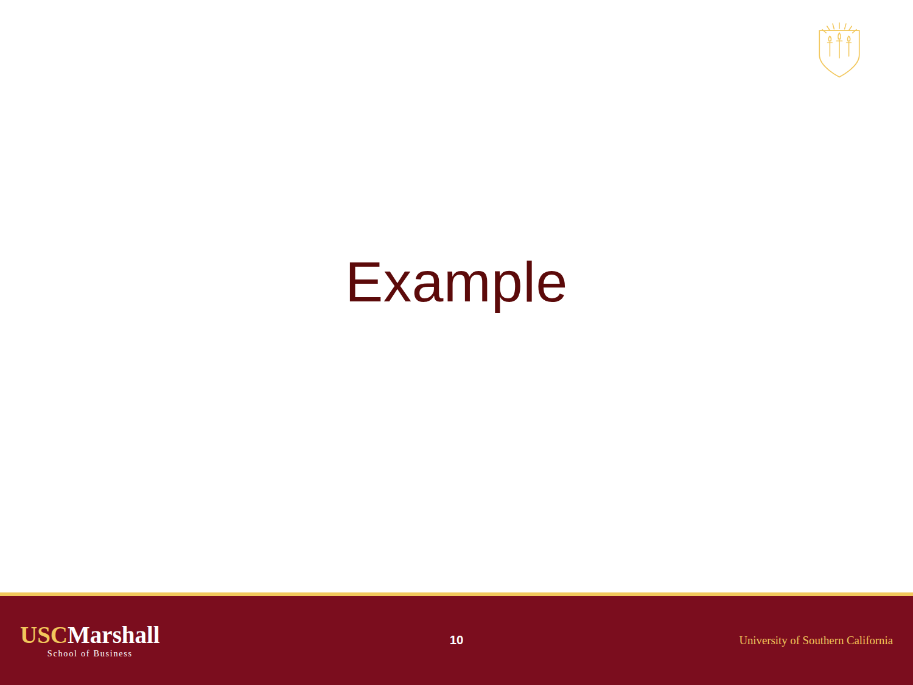Example
USC Marshall
School of Business
10
University of Southern California